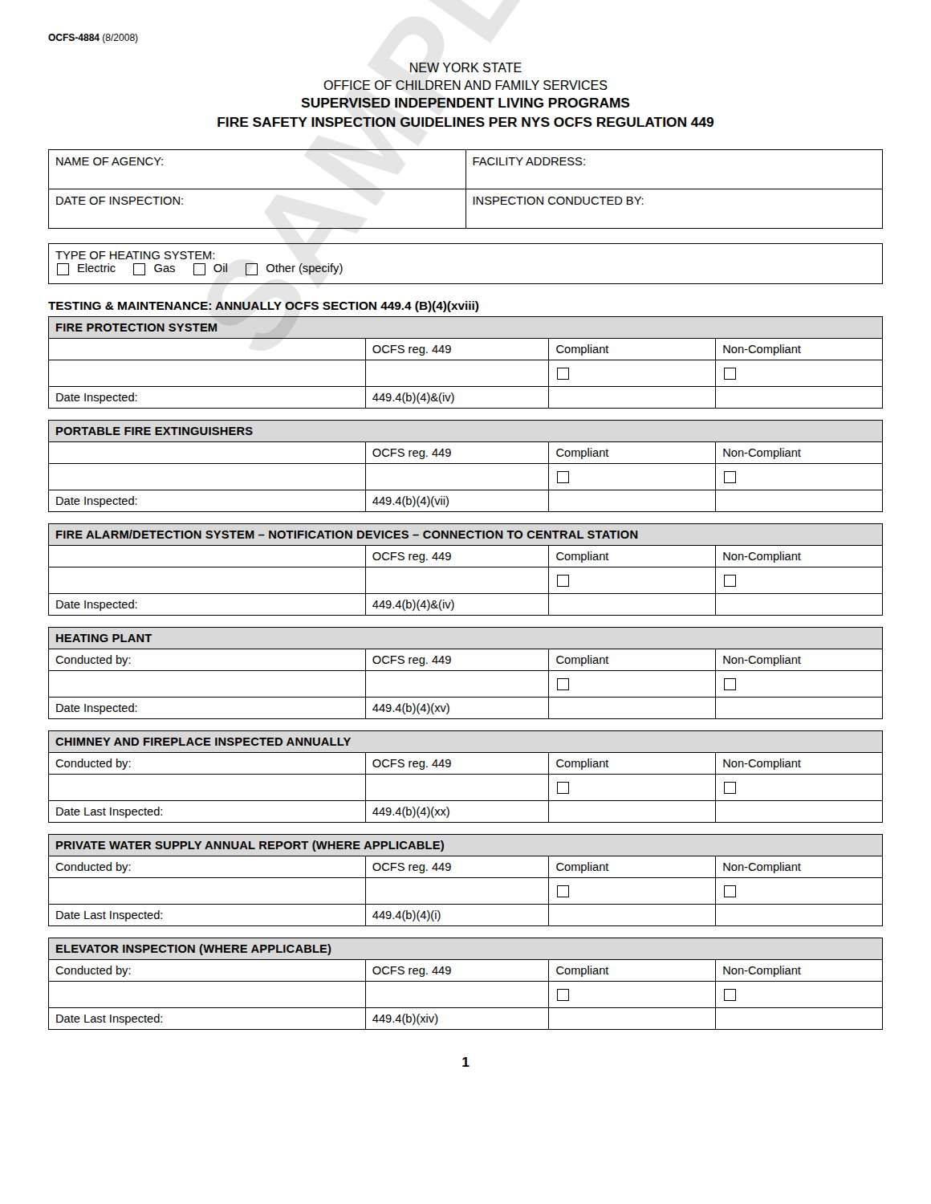SAMPLE ONLY
OCFS-4884 (8/2008)
NEW YORK STATE
OFFICE OF CHILDREN AND FAMILY SERVICES
SUPERVISED INDEPENDENT LIVING PROGRAMS
FIRE SAFETY INSPECTION GUIDELINES PER NYS OCFS REGULATION 449
| NAME OF AGENCY: | FACILITY ADDRESS: |
| DATE OF INSPECTION: | INSPECTION CONDUCTED BY: |
| TYPE OF HEATING SYSTEM: Electric Gas Oil Other (specify) |
TESTING & MAINTENANCE: ANNUALLY OCFS SECTION 449.4 (B)(4)(xviii)
| FIRE PROTECTION SYSTEM |
| | OCFS reg. 449 | Compliant | Non-Compliant |
| Date Inspected: | 449.4(b)(4)&(iv) | | |
| PORTABLE FIRE EXTINGUISHERS |
| | OCFS reg. 449 | Compliant | Non-Compliant |
| Date Inspected: | 449.4(b)(4)(vii) | | |
| FIRE ALARM/DETECTION SYSTEM – NOTIFICATION DEVICES – CONNECTION TO CENTRAL STATION |
| | OCFS reg. 449 | Compliant | Non-Compliant |
| Date Inspected: | 449.4(b)(4)&(iv) | | |
| HEATING PLANT |
| Conducted by: | OCFS reg. 449 | Compliant | Non-Compliant |
| Date Inspected: | 449.4(b)(4)(xv) | | |
| CHIMNEY AND FIREPLACE INSPECTED ANNUALLY |
| Conducted by: | OCFS reg. 449 | Compliant | Non-Compliant |
| Date Last Inspected: | 449.4(b)(4)(xx) | | |
| PRIVATE WATER SUPPLY ANNUAL REPORT (WHERE APPLICABLE) |
| Conducted by: | OCFS reg. 449 | Compliant | Non-Compliant |
| Date Last Inspected: | 449.4(b)(4)(i) | | |
| ELEVATOR INSPECTION (WHERE APPLICABLE) |
| Conducted by: | OCFS reg. 449 | Compliant | Non-Compliant |
| Date Last Inspected: | 449.4(b)(xiv) | | |
1